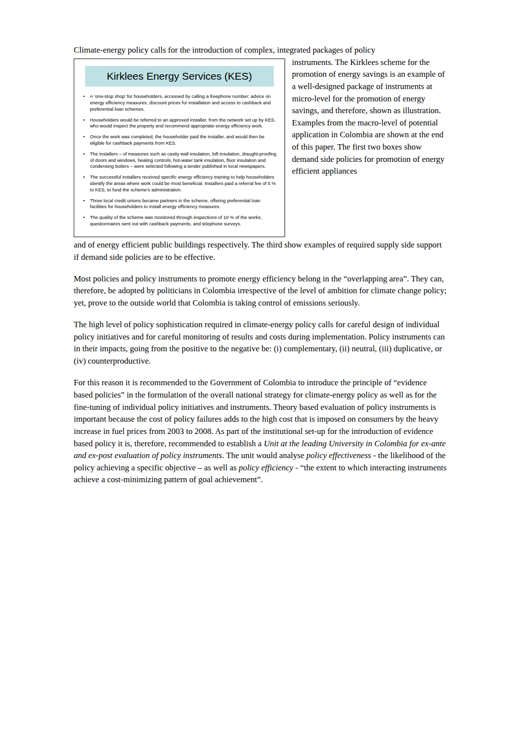Climate-energy policy calls for the introduction of complex, integrated packages of policy
Kirklees Energy Services (KES)
A ‘one-stop shop’ for householders, accessed by calling a freephone number: advice on energy efficiency measures, discount prices for installation and access to cashback and preferential loan schemes.
Householders would be referred to an approved installer, from the network set up by KES, who would inspect the property and recommend appropriate energy efficiency work.
Once the work was completed, the householder paid the installer, and would then be eligible for cashback payments from KES.
The installers – of measures such as cavity wall insulation, loft insulation, draught-proofing of doors and windows, heating controls, hot-water tank insulation, floor insulation and condensing boilers – were selected following a tender published in local newspapers.
The successful installers received specific energy efficiency training to help householders identify the areas where work could be most beneficial. Installers paid a referral fee of 5 % to KES, to fund the scheme’s administration.
Three local credit unions became partners in the scheme, offering preferential loan facilities for householders to install energy efficiency measures.
The quality of the scheme was monitored through inspections of 10 % of the works, questionnaires sent out with cashback payments, and telephone surveys.
instruments. The Kirklees scheme for the promotion of energy savings is an example of a well-designed package of instruments at micro-level for the promotion of energy savings, and therefore, shown as illustration. Examples from the macro-level of potential application in Colombia are shown at the end of this paper. The first two boxes show demand side policies for promotion of energy efficient appliances
and of energy efficient public buildings respectively. The third show examples of required supply side support if demand side policies are to be effective.
Most policies and policy instruments to promote energy efficiency belong in the “overlapping area”. They can, therefore, be adopted by politicians in Colombia irrespective of the level of ambition for climate change policy; yet, prove to the outside world that Colombia is taking control of emissions seriously.
The high level of policy sophistication required in climate-energy policy calls for careful design of individual policy initiatives and for careful monitoring of results and costs during implementation. Policy instruments can in their impacts, going from the positive to the negative be: (i) complementary, (ii) neutral, (iii) duplicative, or (iv) counterproductive.
For this reason it is recommended to the Government of Colombia to introduce the principle of “evidence based policies” in the formulation of the overall national strategy for climate-energy policy as well as for the fine-tuning of individual policy initiatives and instruments. Theory based evaluation of policy instruments is important because the cost of policy failures adds to the high cost that is imposed on consumers by the heavy increase in fuel prices from 2003 to 2008. As part of the institutional set-up for the introduction of evidence based policy it is, therefore, recommended to establish a Unit at the leading University in Colombia for ex-ante and ex-post evaluation of policy instruments. The unit would analyse policy effectiveness - the likelihood of the policy achieving a specific objective – as well as policy efficiency - “the extent to which interacting instruments achieve a cost-minimizing pattern of goal achievement”.